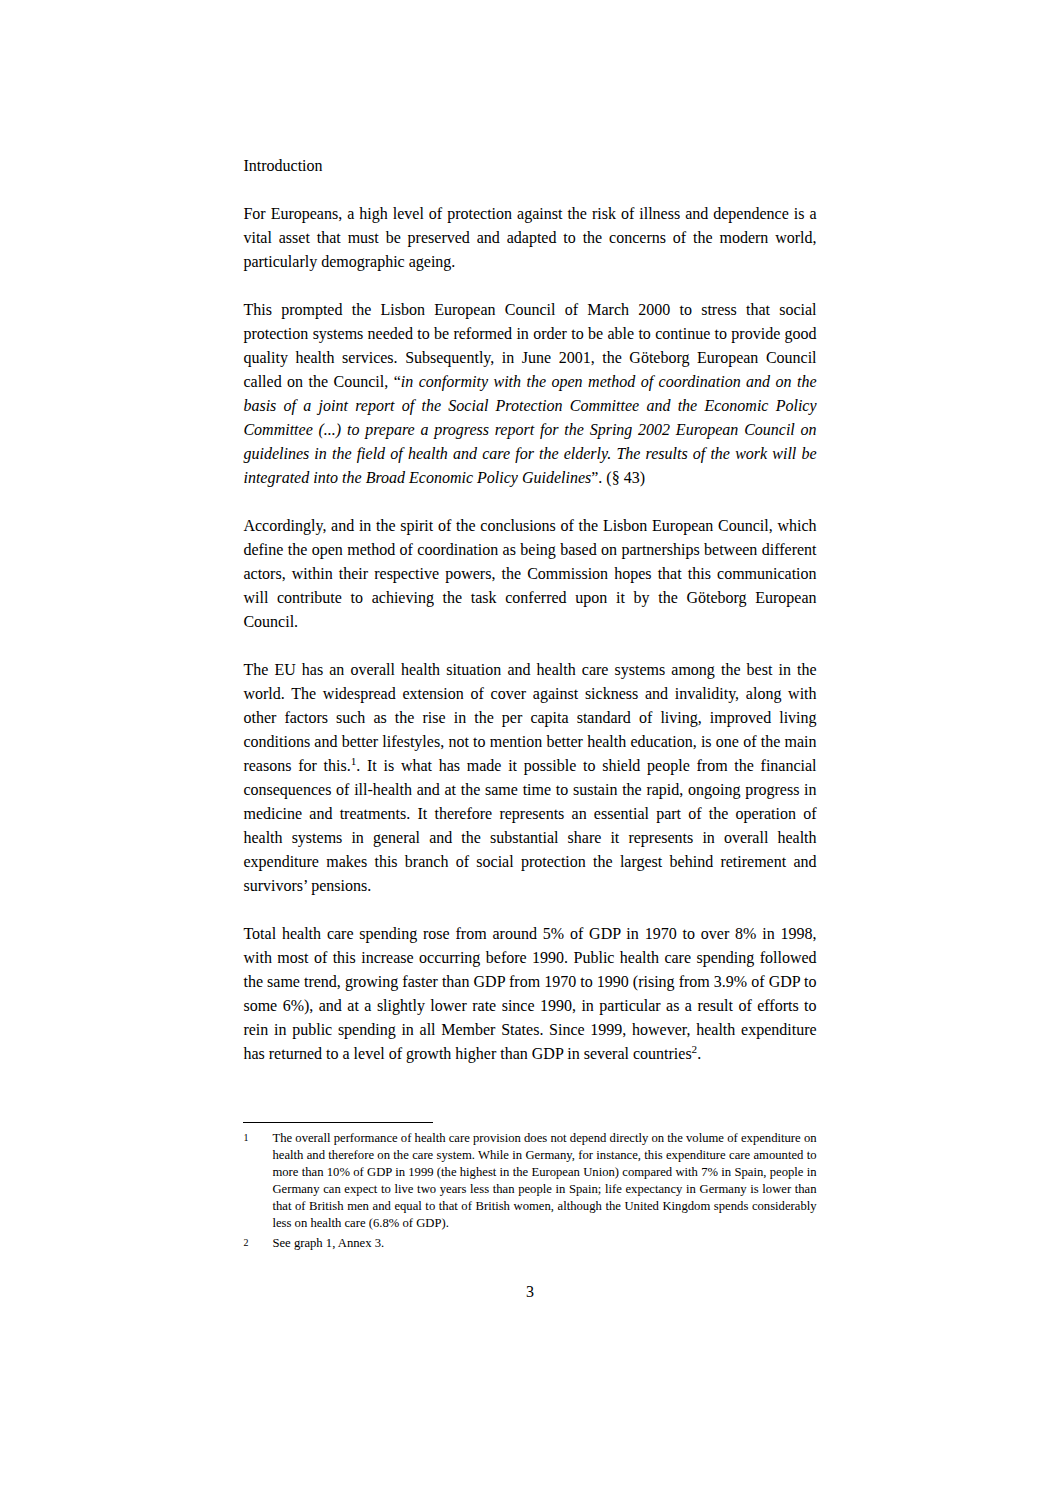Introduction
For Europeans, a high level of protection against the risk of illness and dependence is a vital asset that must be preserved and adapted to the concerns of the modern world, particularly demographic ageing.
This prompted the Lisbon European Council of March 2000 to stress that social protection systems needed to be reformed in order to be able to continue to provide good quality health services. Subsequently, in June 2001, the Göteborg European Council called on the Council, “in conformity with the open method of coordination and on the basis of a joint report of the Social Protection Committee and the Economic Policy Committee (...) to prepare a progress report for the Spring 2002 European Council on guidelines in the field of health and care for the elderly. The results of the work will be integrated into the Broad Economic Policy Guidelines”. (§ 43)
Accordingly, and in the spirit of the conclusions of the Lisbon European Council, which define the open method of coordination as being based on partnerships between different actors, within their respective powers, the Commission hopes that this communication will contribute to achieving the task conferred upon it by the Göteborg European Council.
The EU has an overall health situation and health care systems among the best in the world. The widespread extension of cover against sickness and invalidity, along with other factors such as the rise in the per capita standard of living, improved living conditions and better lifestyles, not to mention better health education, is one of the main reasons for this.1. It is what has made it possible to shield people from the financial consequences of ill-health and at the same time to sustain the rapid, ongoing progress in medicine and treatments. It therefore represents an essential part of the operation of health systems in general and the substantial share it represents in overall health expenditure makes this branch of social protection the largest behind retirement and survivors’ pensions.
Total health care spending rose from around 5% of GDP in 1970 to over 8% in 1998, with most of this increase occurring before 1990. Public health care spending followed the same trend, growing faster than GDP from 1970 to 1990 (rising from 3.9% of GDP to some 6%), and at a slightly lower rate since 1990, in particular as a result of efforts to rein in public spending in all Member States. Since 1999, however, health expenditure has returned to a level of growth higher than GDP in several countries2.
1
The overall performance of health care provision does not depend directly on the volume of expenditure on health and therefore on the care system. While in Germany, for instance, this expenditure care amounted to more than 10% of GDP in 1999 (the highest in the European Union) compared with 7% in Spain, people in Germany can expect to live two years less than people in Spain; life expectancy in Germany is lower than that of British men and equal to that of British women, although the United Kingdom spends considerably less on health care (6.8% of GDP).
2
See graph 1, Annex 3.
3